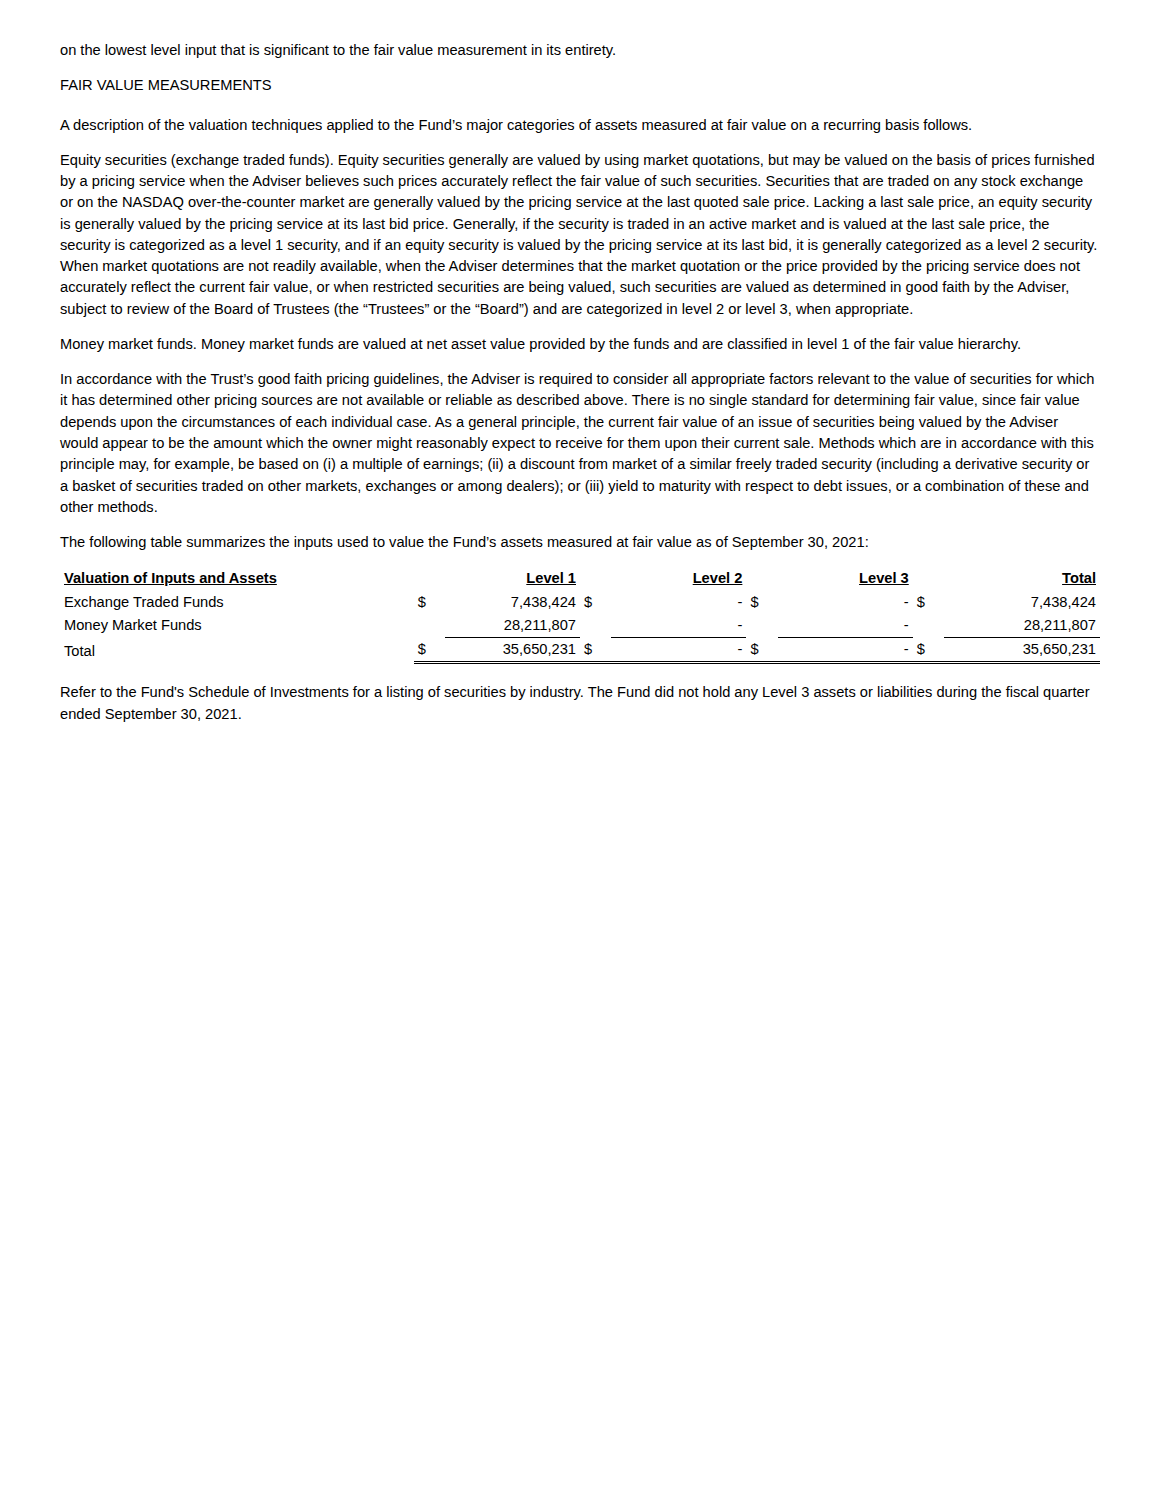on the lowest level input that is significant to the fair value measurement in its entirety.
FAIR VALUE MEASUREMENTS
A description of the valuation techniques applied to the Fund’s major categories of assets measured at fair value on a recurring basis follows.
Equity securities (exchange traded funds). Equity securities generally are valued by using market quotations, but may be valued on the basis of prices furnished by a pricing service when the Adviser believes such prices accurately reflect the fair value of such securities. Securities that are traded on any stock exchange or on the NASDAQ over-the-counter market are generally valued by the pricing service at the last quoted sale price. Lacking a last sale price, an equity security is generally valued by the pricing service at its last bid price. Generally, if the security is traded in an active market and is valued at the last sale price, the security is categorized as a level 1 security, and if an equity security is valued by the pricing service at its last bid, it is generally categorized as a level 2 security. When market quotations are not readily available, when the Adviser determines that the market quotation or the price provided by the pricing service does not accurately reflect the current fair value, or when restricted securities are being valued, such securities are valued as determined in good faith by the Adviser, subject to review of the Board of Trustees (the “Trustees” or the “Board”) and are categorized in level 2 or level 3, when appropriate.
Money market funds. Money market funds are valued at net asset value provided by the funds and are classified in level 1 of the fair value hierarchy.
In accordance with the Trust’s good faith pricing guidelines, the Adviser is required to consider all appropriate factors relevant to the value of securities for which it has determined other pricing sources are not available or reliable as described above. There is no single standard for determining fair value, since fair value depends upon the circumstances of each individual case. As a general principle, the current fair value of an issue of securities being valued by the Adviser would appear to be the amount which the owner might reasonably expect to receive for them upon their current sale. Methods which are in accordance with this principle may, for example, be based on (i) a multiple of earnings; (ii) a discount from market of a similar freely traded security (including a derivative security or a basket of securities traded on other markets, exchanges or among dealers); or (iii) yield to maturity with respect to debt issues, or a combination of these and other methods.
The following table summarizes the inputs used to value the Fund’s assets measured at fair value as of September 30, 2021:
| Valuation of Inputs and Assets | Level 1 | Level 2 | Level 3 | Total |
| --- | --- | --- | --- | --- |
| Exchange Traded Funds | $ | 7,438,424 | $ | - | $ | - | $ | 7,438,424 |
| Money Market Funds | | 28,211,807 | | - | | - | | 28,211,807 |
| Total | $ | 35,650,231 | $ | - | $ | - | $ | 35,650,231 |
Refer to the Fund's Schedule of Investments for a listing of securities by industry. The Fund did not hold any Level 3 assets or liabilities during the fiscal quarter ended September 30, 2021.